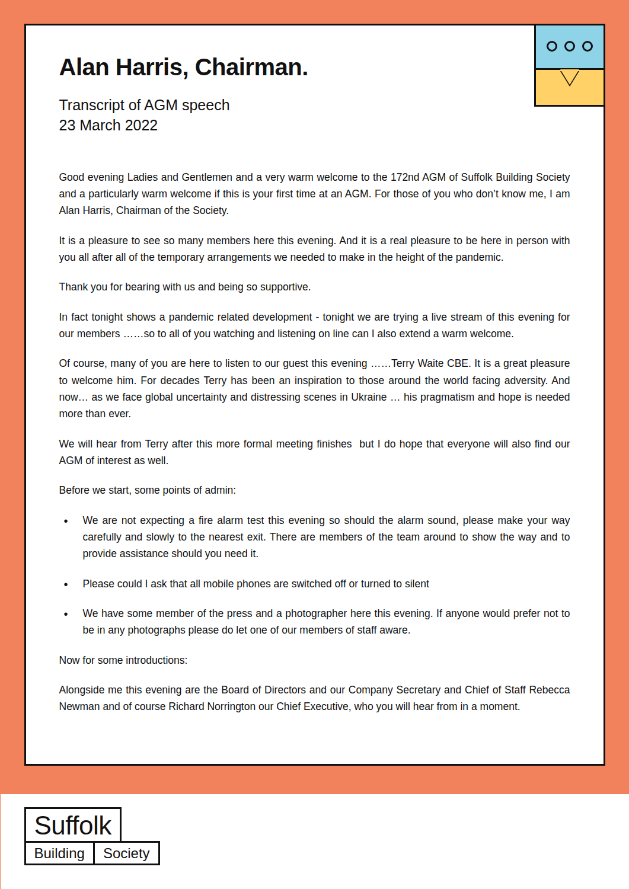Alan Harris, Chairman.
Transcript of AGM speech
23 March 2022
Good evening Ladies and Gentlemen and a very warm welcome to the 172nd AGM of Suffolk Building Society and a particularly warm welcome if this is your first time at an AGM. For those of you who don’t know me, I am Alan Harris, Chairman of the Society.
It is a pleasure to see so many members here this evening. And it is a real pleasure to be here in person with you all after all of the temporary arrangements we needed to make in the height of the pandemic.
Thank you for bearing with us and being so supportive.
In fact tonight shows a pandemic related development - tonight we are trying a live stream of this evening for our members ……so to all of you watching and listening on line can I also extend a warm welcome.
Of course, many of you are here to listen to our guest this evening ……Terry Waite CBE. It is a great pleasure to welcome him. For decades Terry has been an inspiration to those around the world facing adversity. And now… as we face global uncertainty and distressing scenes in Ukraine … his pragmatism and hope is needed more than ever.
We will hear from Terry after this more formal meeting finishes but I do hope that everyone will also find our AGM of interest as well.
Before we start, some points of admin:
We are not expecting a fire alarm test this evening so should the alarm sound, please make your way carefully and slowly to the nearest exit. There are members of the team around to show the way and to provide assistance should you need it.
Please could I ask that all mobile phones are switched off or turned to silent
We have some member of the press and a photographer here this evening. If anyone would prefer not to be in any photographs please do let one of our members of staff aware.
Now for some introductions:
Alongside me this evening are the Board of Directors and our Company Secretary and Chief of Staff Rebecca Newman and of course Richard Norrington our Chief Executive, who you will hear from in a moment.
Suffolk
Building
Society